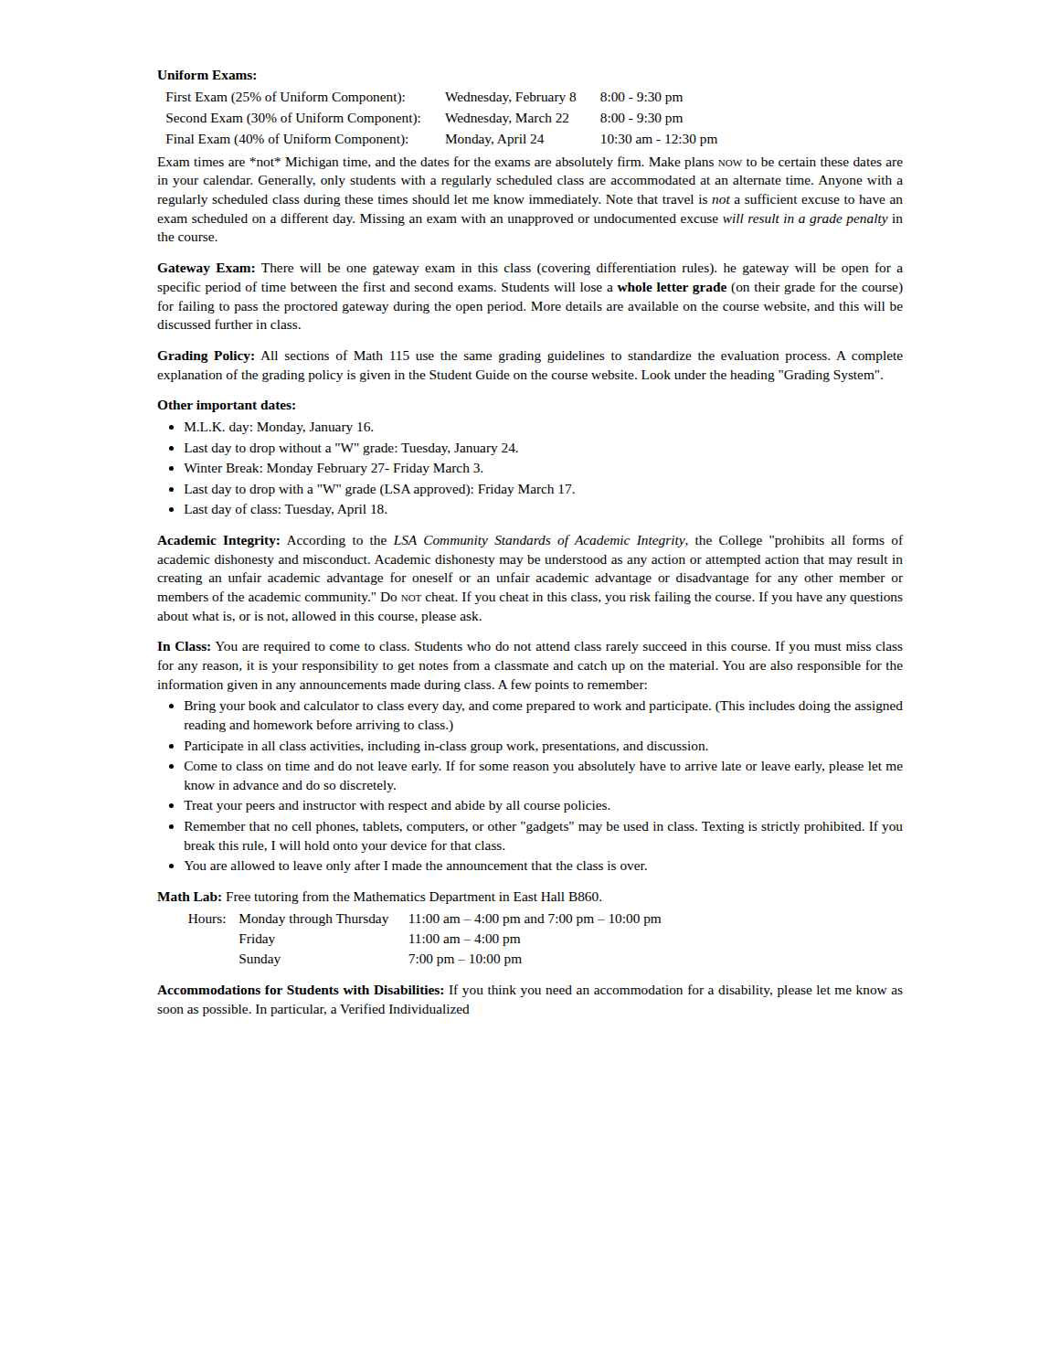Uniform Exams:
| First Exam (25% of Uniform Component): | Wednesday, February 8 | 8:00 - 9:30 pm |
| Second Exam (30% of Uniform Component): | Wednesday, March 22 | 8:00 - 9:30 pm |
| Final Exam (40% of Uniform Component): | Monday, April 24 | 10:30 am - 12:30 pm |
Exam times are *not* Michigan time, and the dates for the exams are absolutely firm. Make plans now to be certain these dates are in your calendar. Generally, only students with a regularly scheduled class are accommodated at an alternate time. Anyone with a regularly scheduled class during these times should let me know immediately. Note that travel is not a sufficient excuse to have an exam scheduled on a different day. Missing an exam with an unapproved or undocumented excuse will result in a grade penalty in the course.
Gateway Exam:
There will be one gateway exam in this class (covering differentiation rules). he gateway will be open for a specific period of time between the first and second exams. Students will lose a whole letter grade (on their grade for the course) for failing to pass the proctored gateway during the open period. More details are available on the course website, and this will be discussed further in class.
Grading Policy:
All sections of Math 115 use the same grading guidelines to standardize the evaluation process. A complete explanation of the grading policy is given in the Student Guide on the course website. Look under the heading "Grading System".
Other important dates:
M.L.K. day: Monday, January 16.
Last day to drop without a "W" grade: Tuesday, January 24.
Winter Break: Monday February 27- Friday March 3.
Last day to drop with a "W" grade (LSA approved): Friday March 17.
Last day of class: Tuesday, April 18.
Academic Integrity:
According to the LSA Community Standards of Academic Integrity, the College "prohibits all forms of academic dishonesty and misconduct. Academic dishonesty may be understood as any action or attempted action that may result in creating an unfair academic advantage for oneself or an unfair academic advantage or disadvantage for any other member or members of the academic community." Do not cheat. If you cheat in this class, you risk failing the course. If you have any questions about what is, or is not, allowed in this course, please ask.
In Class:
You are required to come to class. Students who do not attend class rarely succeed in this course. If you must miss class for any reason, it is your responsibility to get notes from a classmate and catch up on the material. You are also responsible for the information given in any announcements made during class. A few points to remember:
Bring your book and calculator to class every day, and come prepared to work and participate. (This includes doing the assigned reading and homework before arriving to class.)
Participate in all class activities, including in-class group work, presentations, and discussion.
Come to class on time and do not leave early. If for some reason you absolutely have to arrive late or leave early, please let me know in advance and do so discretely.
Treat your peers and instructor with respect and abide by all course policies.
Remember that no cell phones, tablets, computers, or other "gadgets" may be used in class. Texting is strictly prohibited. If you break this rule, I will hold onto your device for that class.
You are allowed to leave only after I made the announcement that the class is over.
Math Lab:
Free tutoring from the Mathematics Department in East Hall B860.
| Hours: | Monday through Thursday | 11:00 am – 4:00 pm and 7:00 pm – 10:00 pm |
| | Friday | 11:00 am – 4:00 pm |
| | Sunday | 7:00 pm – 10:00 pm |
Accommodations for Students with Disabilities:
If you think you need an accommodation for a disability, please let me know as soon as possible. In particular, a Verified Individualized